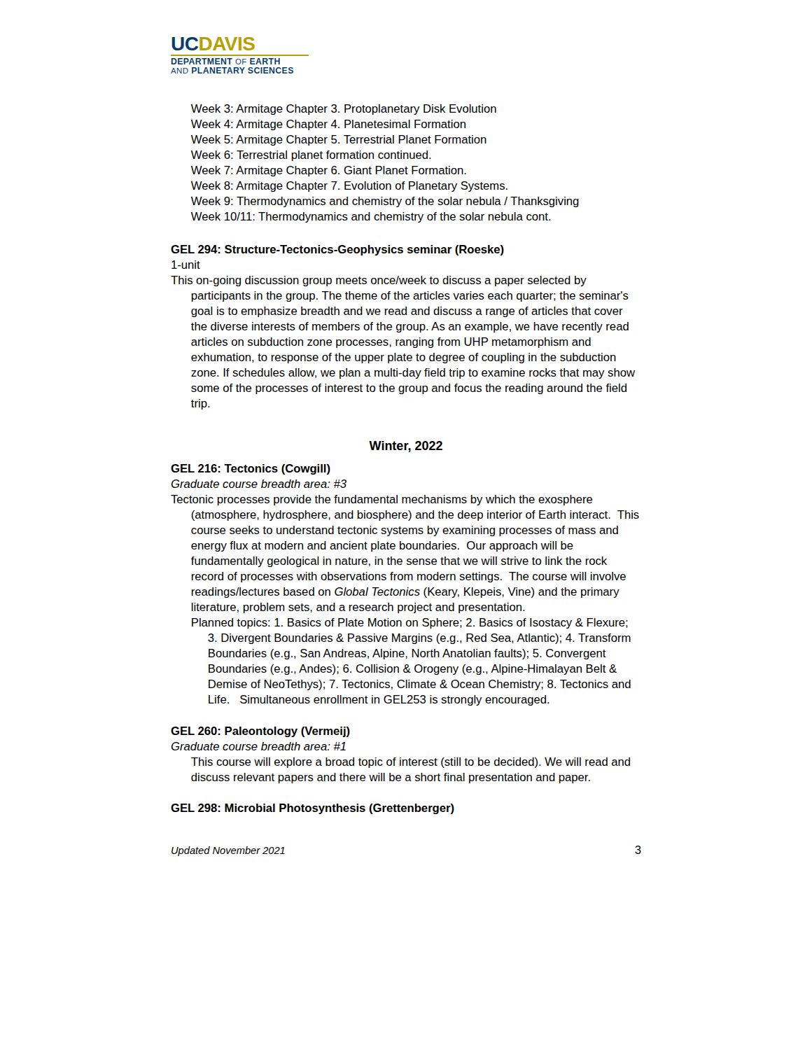UC DAVIS
Department of Earth
and Planetary Sciences
Week 3: Armitage Chapter 3. Protoplanetary Disk Evolution
Week 4: Armitage Chapter 4. Planetesimal Formation
Week 5: Armitage Chapter 5. Terrestrial Planet Formation
Week 6: Terrestrial planet formation continued.
Week 7: Armitage Chapter 6. Giant Planet Formation.
Week 8: Armitage Chapter 7. Evolution of Planetary Systems.
Week 9: Thermodynamics and chemistry of the solar nebula / Thanksgiving
Week 10/11: Thermodynamics and chemistry of the solar nebula cont.
GEL 294: Structure-Tectonics-Geophysics seminar (Roeske)
1-unit
This on-going discussion group meets once/week to discuss a paper selected by participants in the group. The theme of the articles varies each quarter; the seminar's goal is to emphasize breadth and we read and discuss a range of articles that cover the diverse interests of members of the group. As an example, we have recently read articles on subduction zone processes, ranging from UHP metamorphism and exhumation, to response of the upper plate to degree of coupling in the subduction zone. If schedules allow, we plan a multi-day field trip to examine rocks that may show some of the processes of interest to the group and focus the reading around the field trip.
Winter, 2022
GEL 216: Tectonics (Cowgill)
Graduate course breadth area: #3
Tectonic processes provide the fundamental mechanisms by which the exosphere (atmosphere, hydrosphere, and biosphere) and the deep interior of Earth interact. This course seeks to understand tectonic systems by examining processes of mass and energy flux at modern and ancient plate boundaries. Our approach will be fundamentally geological in nature, in the sense that we will strive to link the rock record of processes with observations from modern settings. The course will involve readings/lectures based on Global Tectonics (Keary, Klepeis, Vine) and the primary literature, problem sets, and a research project and presentation.
Planned topics: 1. Basics of Plate Motion on Sphere; 2. Basics of Isostacy & Flexure; 3. Divergent Boundaries & Passive Margins (e.g., Red Sea, Atlantic); 4. Transform Boundaries (e.g., San Andreas, Alpine, North Anatolian faults); 5. Convergent Boundaries (e.g., Andes); 6. Collision & Orogeny (e.g., Alpine-Himalayan Belt & Demise of NeoTethys); 7. Tectonics, Climate & Ocean Chemistry; 8. Tectonics and Life. Simultaneous enrollment in GEL253 is strongly encouraged.
GEL 260: Paleontology (Vermeij)
Graduate course breadth area: #1
This course will explore a broad topic of interest (still to be decided). We will read and discuss relevant papers and there will be a short final presentation and paper.
GEL 298: Microbial Photosynthesis (Grettenberger)
Updated November 2021 3